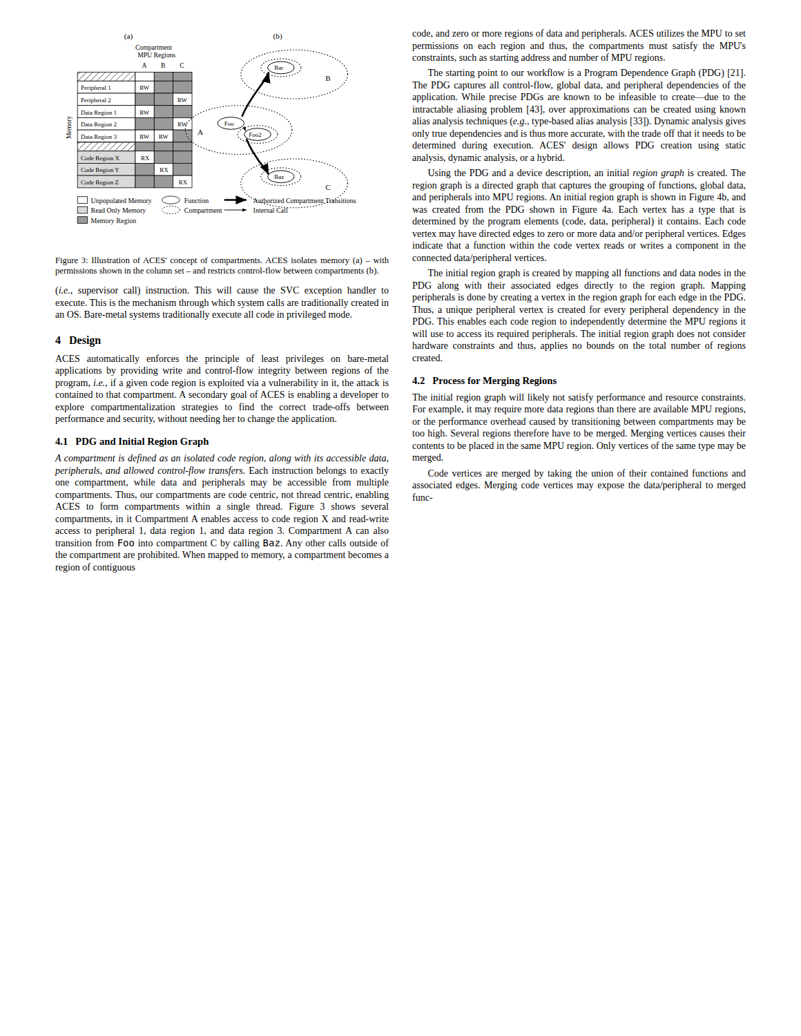(a) (b) Compartment MPU Regions A B C Memory Peripheral 1 RW Peripheral 2 RW Data Region 1 RW Data Region 2 RW Data Region 3 RW RW Code Region X RX Code Region Y RX Code Region Z RX Bar B A Foo Foo2 Baz C Unpopulated Memory Function Authorized Compartment Transitions Read Only Memory Compartment Internal Call Memory Region
Figure 3: Illustration of ACES' concept of compartments. ACES isolates memory (a) – with permissions shown in the column set – and restricts control-flow between compartments (b).
(i.e., supervisor call) instruction. This will cause the SVC exception handler to execute. This is the mechanism through which system calls are traditionally created in an OS. Bare-metal systems traditionally execute all code in privileged mode.
4 Design
ACES automatically enforces the principle of least privileges on bare-metal applications by providing write and control-flow integrity between regions of the program, i.e., if a given code region is exploited via a vulnerability in it, the attack is contained to that compartment. A secondary goal of ACES is enabling a developer to explore compartmentalization strategies to find the correct trade-offs between performance and security, without needing her to change the application.
4.1 PDG and Initial Region Graph
A compartment is defined as an isolated code region, along with its accessible data, peripherals, and allowed control-flow transfers. Each instruction belongs to exactly one compartment, while data and peripherals may be accessible from multiple compartments. Thus, our compartments are code centric, not thread centric, enabling ACES to form compartments within a single thread. Figure 3 shows several compartments, in it Compartment A enables access to code region X and read-write access to peripheral 1, data region 1, and data region 3. Compartment A can also transition from Foo into compartment C by calling Baz. Any other calls outside of the compartment are prohibited. When mapped to memory, a compartment becomes a region of contiguous
code, and zero or more regions of data and peripherals. ACES utilizes the MPU to set permissions on each region and thus, the compartments must satisfy the MPU's constraints, such as starting address and number of MPU regions.
The starting point to our workflow is a Program Dependence Graph (PDG) [21]. The PDG captures all control-flow, global data, and peripheral dependencies of the application. While precise PDGs are known to be infeasible to create—due to the intractable aliasing problem [43], over approximations can be created using known alias analysis techniques (e.g., type-based alias analysis [33]). Dynamic analysis gives only true dependencies and is thus more accurate, with the trade off that it needs to be determined during execution. ACES' design allows PDG creation using static analysis, dynamic analysis, or a hybrid.
Using the PDG and a device description, an initial region graph is created. The region graph is a directed graph that captures the grouping of functions, global data, and peripherals into MPU regions. An initial region graph is shown in Figure 4b, and was created from the PDG shown in Figure 4a. Each vertex has a type that is determined by the program elements (code, data, peripheral) it contains. Each code vertex may have directed edges to zero or more data and/or peripheral vertices. Edges indicate that a function within the code vertex reads or writes a component in the connected data/peripheral vertices.
The initial region graph is created by mapping all functions and data nodes in the PDG along with their associated edges directly to the region graph. Mapping peripherals is done by creating a vertex in the region graph for each edge in the PDG. Thus, a unique peripheral vertex is created for every peripheral dependency in the PDG. This enables each code region to independently determine the MPU regions it will use to access its required peripherals. The initial region graph does not consider hardware constraints and thus, applies no bounds on the total number of regions created.
4.2 Process for Merging Regions
The initial region graph will likely not satisfy performance and resource constraints. For example, it may require more data regions than there are available MPU regions, or the performance overhead caused by transitioning between compartments may be too high. Several regions therefore have to be merged. Merging vertices causes their contents to be placed in the same MPU region. Only vertices of the same type may be merged.
Code vertices are merged by taking the union of their contained functions and associated edges. Merging code vertices may expose the data/peripheral to merged func-